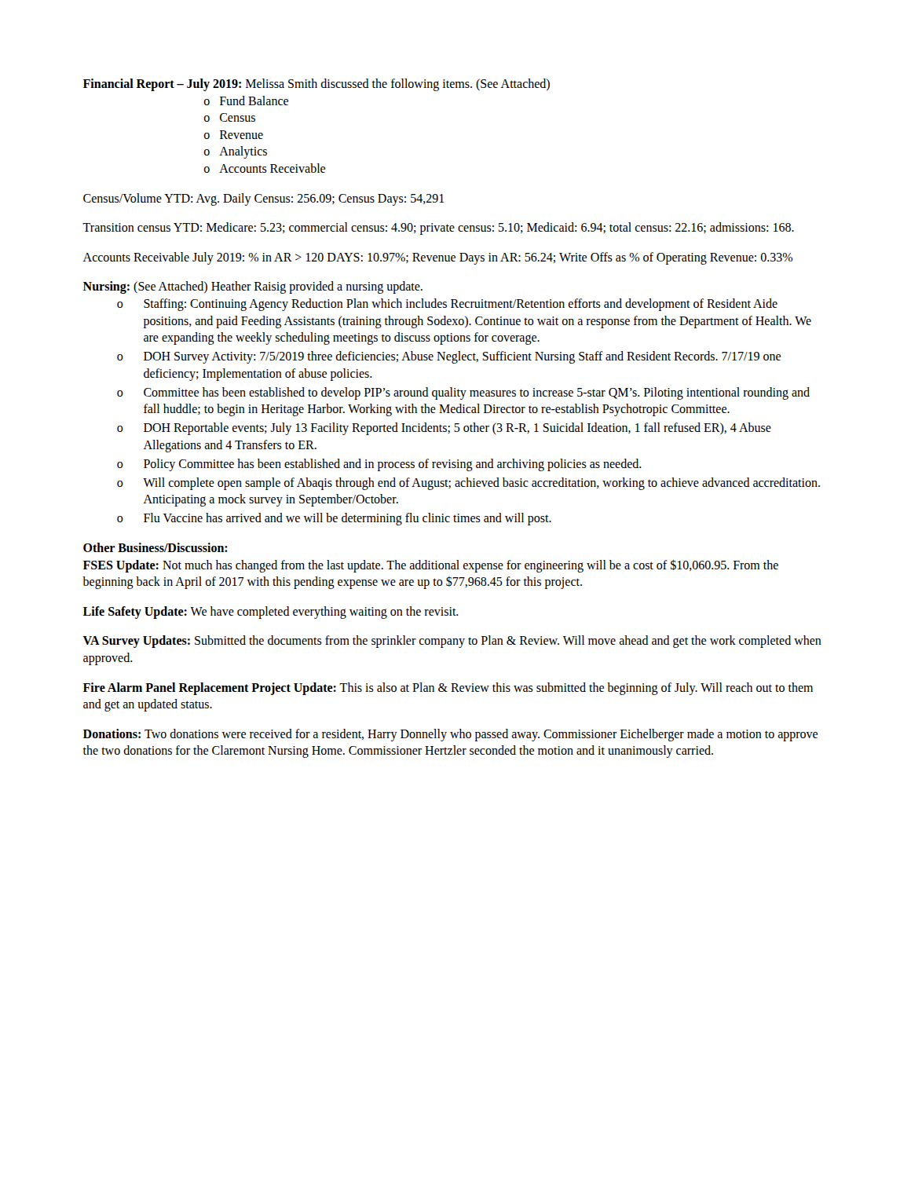Financial Report – July 2019: Melissa Smith discussed the following items. (See Attached)
Fund Balance
Census
Revenue
Analytics
Accounts Receivable
Census/Volume YTD: Avg. Daily Census: 256.09; Census Days: 54,291
Transition census YTD: Medicare: 5.23; commercial census: 4.90; private census: 5.10; Medicaid: 6.94; total census: 22.16; admissions: 168.
Accounts Receivable July 2019: % in AR > 120 DAYS: 10.97%; Revenue Days in AR: 56.24; Write Offs as % of Operating Revenue: 0.33%
Nursing: (See Attached) Heather Raisig provided a nursing update.
Staffing: Continuing Agency Reduction Plan which includes Recruitment/Retention efforts and development of Resident Aide positions, and paid Feeding Assistants (training through Sodexo). Continue to wait on a response from the Department of Health. We are expanding the weekly scheduling meetings to discuss options for coverage.
DOH Survey Activity: 7/5/2019 three deficiencies; Abuse Neglect, Sufficient Nursing Staff and Resident Records. 7/17/19 one deficiency; Implementation of abuse policies.
Committee has been established to develop PIP’s around quality measures to increase 5-star QM’s. Piloting intentional rounding and fall huddle; to begin in Heritage Harbor. Working with the Medical Director to re-establish Psychotropic Committee.
DOH Reportable events; July 13 Facility Reported Incidents; 5 other (3 R-R, 1 Suicidal Ideation, 1 fall refused ER), 4 Abuse Allegations and 4 Transfers to ER.
Policy Committee has been established and in process of revising and archiving policies as needed.
Will complete open sample of Abaqis through end of August; achieved basic accreditation, working to achieve advanced accreditation. Anticipating a mock survey in September/October.
Flu Vaccine has arrived and we will be determining flu clinic times and will post.
Other Business/Discussion:
FSES Update: Not much has changed from the last update. The additional expense for engineering will be a cost of $10,060.95. From the beginning back in April of 2017 with this pending expense we are up to $77,968.45 for this project.
Life Safety Update: We have completed everything waiting on the revisit.
VA Survey Updates: Submitted the documents from the sprinkler company to Plan & Review. Will move ahead and get the work completed when approved.
Fire Alarm Panel Replacement Project Update: This is also at Plan & Review this was submitted the beginning of July. Will reach out to them and get an updated status.
Donations: Two donations were received for a resident, Harry Donnelly who passed away. Commissioner Eichelberger made a motion to approve the two donations for the Claremont Nursing Home. Commissioner Hertzler seconded the motion and it unanimously carried.